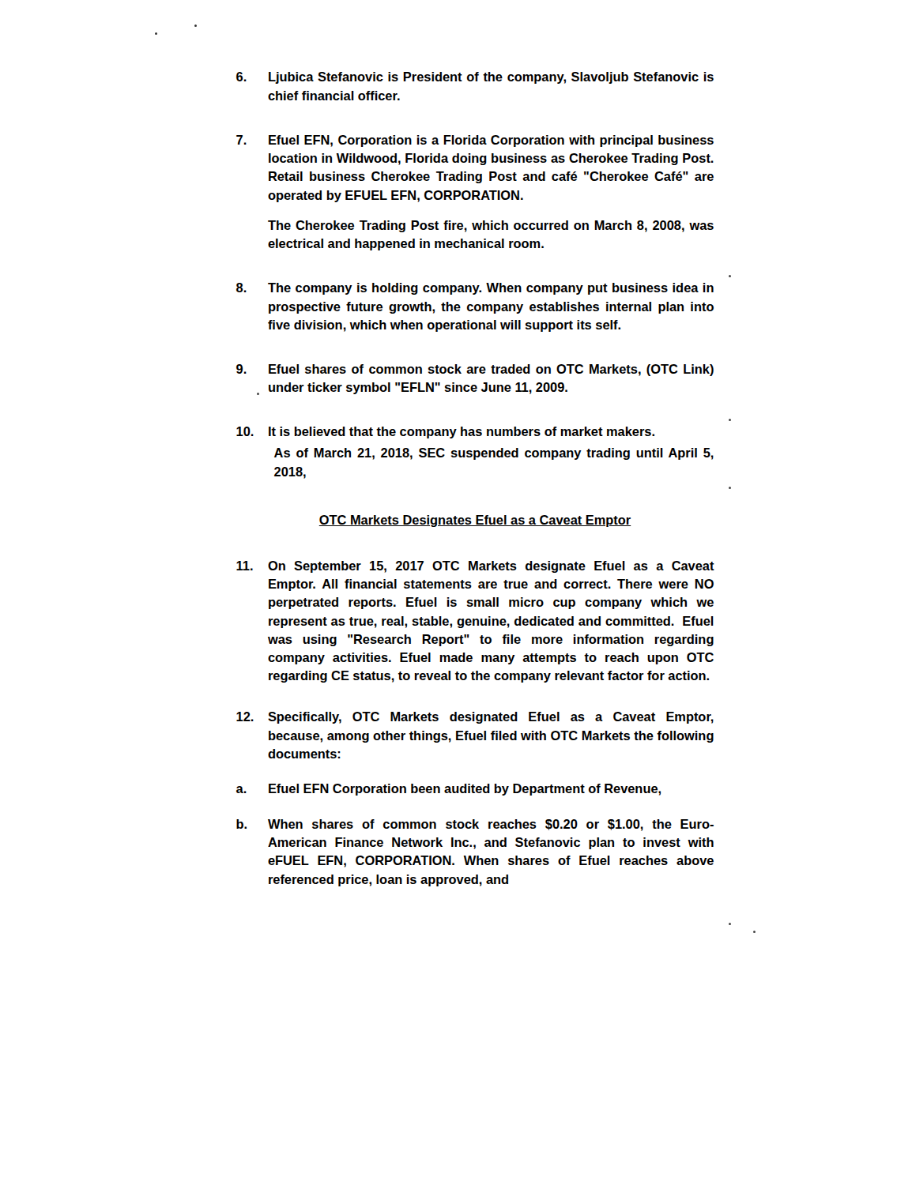6. Ljubica Stefanovic is President of the company, Slavoljub Stefanovic is chief financial officer.
7. Efuel EFN, Corporation is a Florida Corporation with principal business location in Wildwood, Florida doing business as Cherokee Trading Post. Retail business Cherokee Trading Post and café "Cherokee Café" are operated by EFUEL EFN, CORPORATION. The Cherokee Trading Post fire, which occurred on March 8, 2008, was electrical and happened in mechanical room.
8. The company is holding company. When company put business idea in prospective future growth, the company establishes internal plan into five division, which when operational will support its self.
9. Efuel shares of common stock are traded on OTC Markets, (OTC Link) under ticker symbol "EFLN" since June 11, 2009.
10. It is believed that the company has numbers of market makers. As of March 21, 2018, SEC suspended company trading until April 5, 2018,
OTC Markets Designates Efuel as a Caveat Emptor
11. On September 15, 2017 OTC Markets designate Efuel as a Caveat Emptor. All financial statements are true and correct. There were NO perpetrated reports. Efuel is small micro cup company which we represent as true, real, stable, genuine, dedicated and committed. Efuel was using "Research Report" to file more information regarding company activities. Efuel made many attempts to reach upon OTC regarding CE status, to reveal to the company relevant factor for action.
12. Specifically, OTC Markets designated Efuel as a Caveat Emptor, because, among other things, Efuel filed with OTC Markets the following documents:
a. Efuel EFN Corporation been audited by Department of Revenue,
b. When shares of common stock reaches $0.20 or $1.00, the Euro-American Finance Network Inc., and Stefanovic plan to invest with eFUEL EFN, CORPORATION. When shares of Efuel reaches above referenced price, loan is approved, and